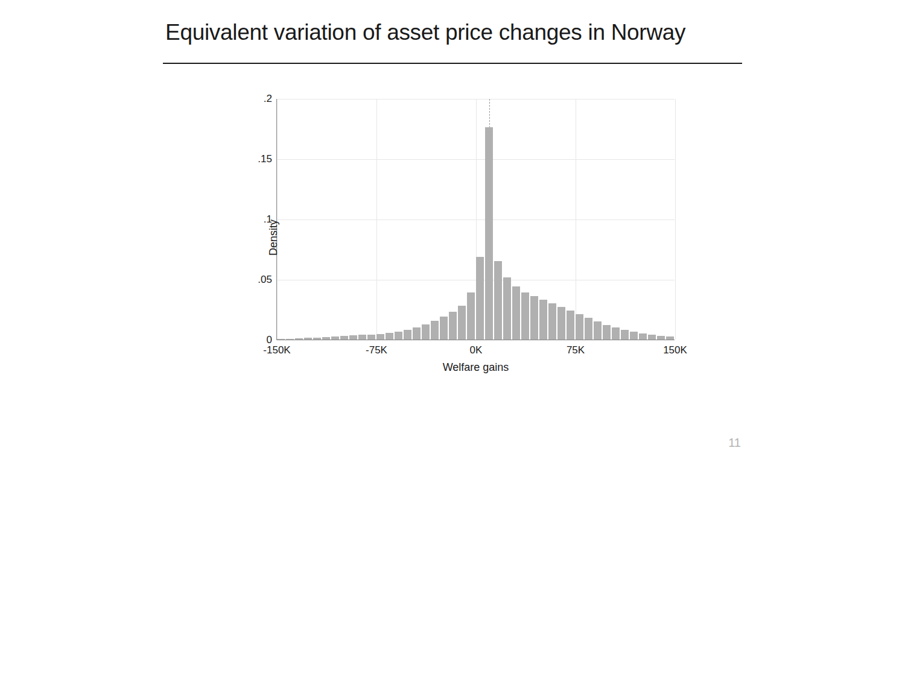Equivalent variation of asset price changes in Norway
0
.05
.1
.15
.2
Density
-150K
-75K
0K
75K
150K
Welfare gains
11